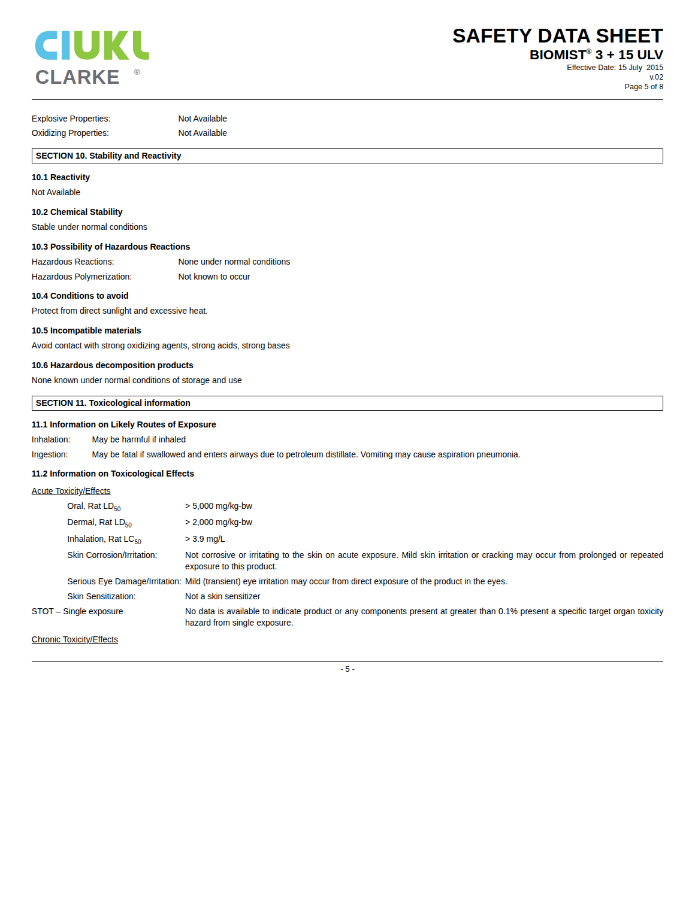CLARKE ®
SAFETY DATA SHEET
BIOMIST® 3 + 15 ULV
Effective Date: 15 July 2015
v.02
Page 5 of 8
Explosive Properties:
Not Available
Oxidizing Properties:
Not Available
SECTION 10. Stability and Reactivity
10.1 Reactivity
Not Available
10.2 Chemical Stability
Stable under normal conditions
10.3 Possibility of Hazardous Reactions
Hazardous Reactions:
None under normal conditions
Hazardous Polymerization:
Not known to occur
10.4 Conditions to avoid
Protect from direct sunlight and excessive heat.
10.5 Incompatible materials
Avoid contact with strong oxidizing agents, strong acids, strong bases
10.6 Hazardous decomposition products
None known under normal conditions of storage and use
SECTION 11. Toxicological information
11.1 Information on Likely Routes of Exposure
Inhalation:
May be harmful if inhaled
Ingestion:
May be fatal if swallowed and enters airways due to petroleum distillate. Vomiting may cause aspiration pneumonia.
11.2 Information on Toxicological Effects
Acute Toxicity/Effects
Oral, Rat LD50
> 5,000 mg/kg-bw
Dermal, Rat LD50
> 2,000 mg/kg-bw
Inhalation, Rat LC50
> 3.9 mg/L
Skin Corrosion/Irritation:
Not corrosive or irritating to the skin on acute exposure. Mild skin irritation or cracking may occur from prolonged or repeated exposure to this product.
Serious Eye Damage/Irritation:
Mild (transient) eye irritation may occur from direct exposure of the product in the eyes.
Skin Sensitization:
Not a skin sensitizer
STOT – Single exposure
No data is available to indicate product or any components present at greater than 0.1% present a specific target organ toxicity hazard from single exposure.
Chronic Toxicity/Effects
- 5 -